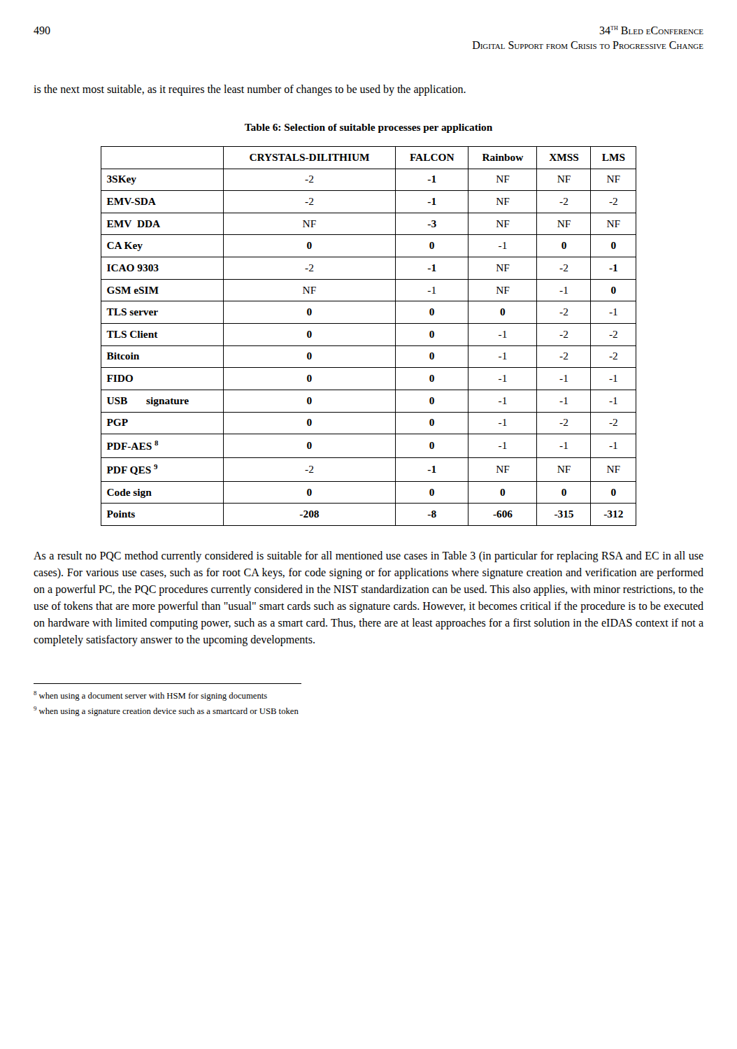490
34th Bled eConference Digital Support from Crisis to Progressive Change
is the next most suitable, as it requires the least number of changes to be used by the application.
Table 6: Selection of suitable processes per application
| | CRYSTALS-DILITHIUM | FALCON | Rainbow | XMSS | LMS |
| --- | --- | --- | --- | --- | --- |
| 3SKey | -2 | -1 | NF | NF | NF |
| EMV-SDA | -2 | -1 | NF | -2 | -2 |
| EMV DDA | NF | -3 | NF | NF | NF |
| CA Key | 0 | 0 | -1 | 0 | 0 |
| ICAO 9303 | -2 | -1 | NF | -2 | -1 |
| GSM eSIM | NF | -1 | NF | -1 | 0 |
| TLS server | 0 | 0 | 0 | -2 | -1 |
| TLS Client | 0 | 0 | -1 | -2 | -2 |
| Bitcoin | 0 | 0 | -1 | -2 | -2 |
| FIDO | 0 | 0 | -1 | -1 | -1 |
| USB signature | 0 | 0 | -1 | -1 | -1 |
| PGP | 0 | 0 | -1 | -2 | -2 |
| PDF-AES 8 | 0 | 0 | -1 | -1 | -1 |
| PDF QES 9 | -2 | -1 | NF | NF | NF |
| Code sign | 0 | 0 | 0 | 0 | 0 |
| Points | -208 | -8 | -606 | -315 | -312 |
As a result no PQC method currently considered is suitable for all mentioned use cases in Table 3 (in particular for replacing RSA and EC in all use cases). For various use cases, such as for root CA keys, for code signing or for applications where signature creation and verification are performed on a powerful PC, the PQC procedures currently considered in the NIST standardization can be used. This also applies, with minor restrictions, to the use of tokens that are more powerful than "usual" smart cards such as signature cards. However, it becomes critical if the procedure is to be executed on hardware with limited computing power, such as a smart card. Thus, there are at least approaches for a first solution in the eIDAS context if not a completely satisfactory answer to the upcoming developments.
8 when using a document server with HSM for signing documents
9 when using a signature creation device such as a smartcard or USB token